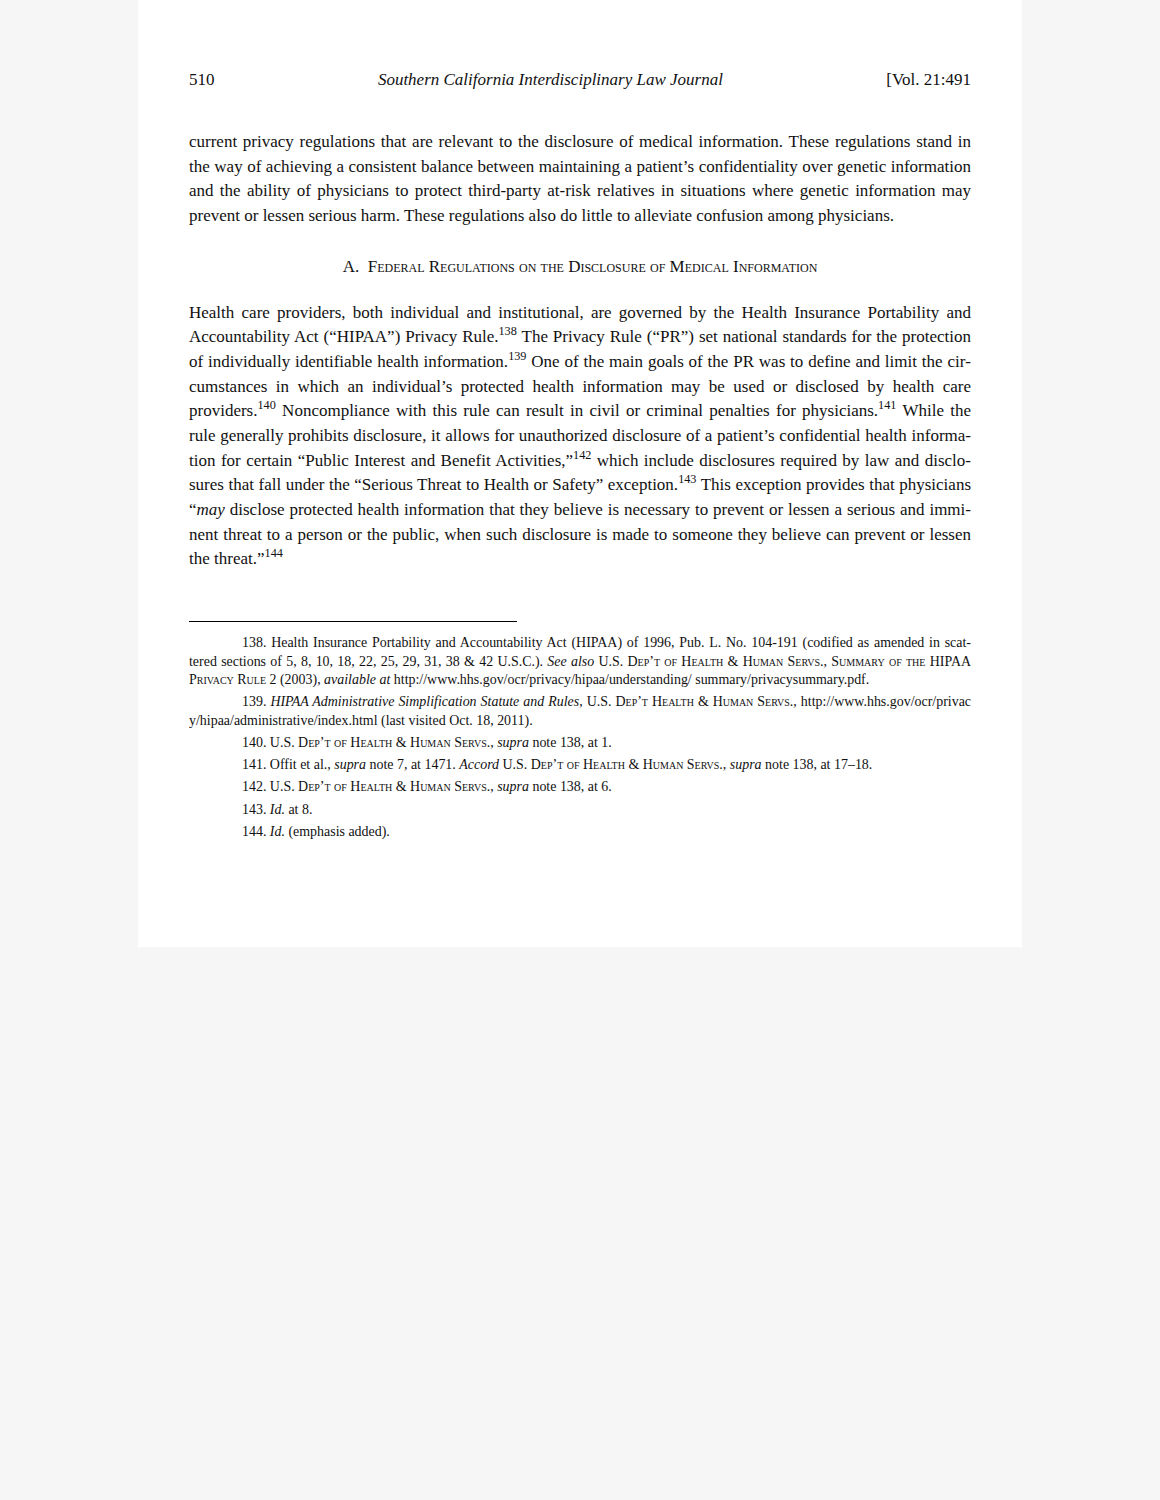510 Southern California Interdisciplinary Law Journal [Vol. 21:491
current privacy regulations that are relevant to the disclosure of medical information. These regulations stand in the way of achieving a consistent balance between maintaining a patient’s confidentiality over genetic information and the ability of physicians to protect third-party at-risk relatives in situations where genetic information may prevent or lessen serious harm. These regulations also do little to alleviate confusion among physicians.
A. Federal Regulations on the Disclosure of Medical Information
Health care providers, both individual and institutional, are governed by the Health Insurance Portability and Accountability Act (“HIPAA”) Privacy Rule.138 The Privacy Rule (“PR”) set national standards for the protection of individually identifiable health information.139 One of the main goals of the PR was to define and limit the circumstances in which an individual’s protected health information may be used or disclosed by health care providers.140 Noncompliance with this rule can result in civil or criminal penalties for physicians.141 While the rule generally prohibits disclosure, it allows for unauthorized disclosure of a patient’s confidential health information for certain “Public Interest and Benefit Activities,”142 which include disclosures required by law and disclosures that fall under the “Serious Threat to Health or Safety” exception.143 This exception provides that physicians “may disclose protected health information that they believe is necessary to prevent or lessen a serious and imminent threat to a person or the public, when such disclosure is made to someone they believe can prevent or lessen the threat.”144
138. Health Insurance Portability and Accountability Act (HIPAA) of 1996, Pub. L. No. 104-191 (codified as amended in scattered sections of 5, 8, 10, 18, 22, 25, 29, 31, 38 & 42 U.S.C.). See also U.S. Dep’t of Health & Human Servs., Summary of the HIPAA Privacy Rule 2 (2003), available at http://www.hhs.gov/ocr/privacy/hipaa/understanding/ summary/privacysummary.pdf.
139. HIPAA Administrative Simplification Statute and Rules, U.S. Dep’t Health & Human Servs., http://www.hhs.gov/ocr/privacy/hipaa/administrative/index.html (last visited Oct. 18, 2011).
140. U.S. Dep’t of Health & Human Servs., supra note 138, at 1.
141. Offit et al., supra note 7, at 1471. Accord U.S. Dep’t of Health & Human Servs., supra note 138, at 17–18.
142. U.S. Dep’t of Health & Human Servs., supra note 138, at 6.
143. Id. at 8.
144. Id. (emphasis added).